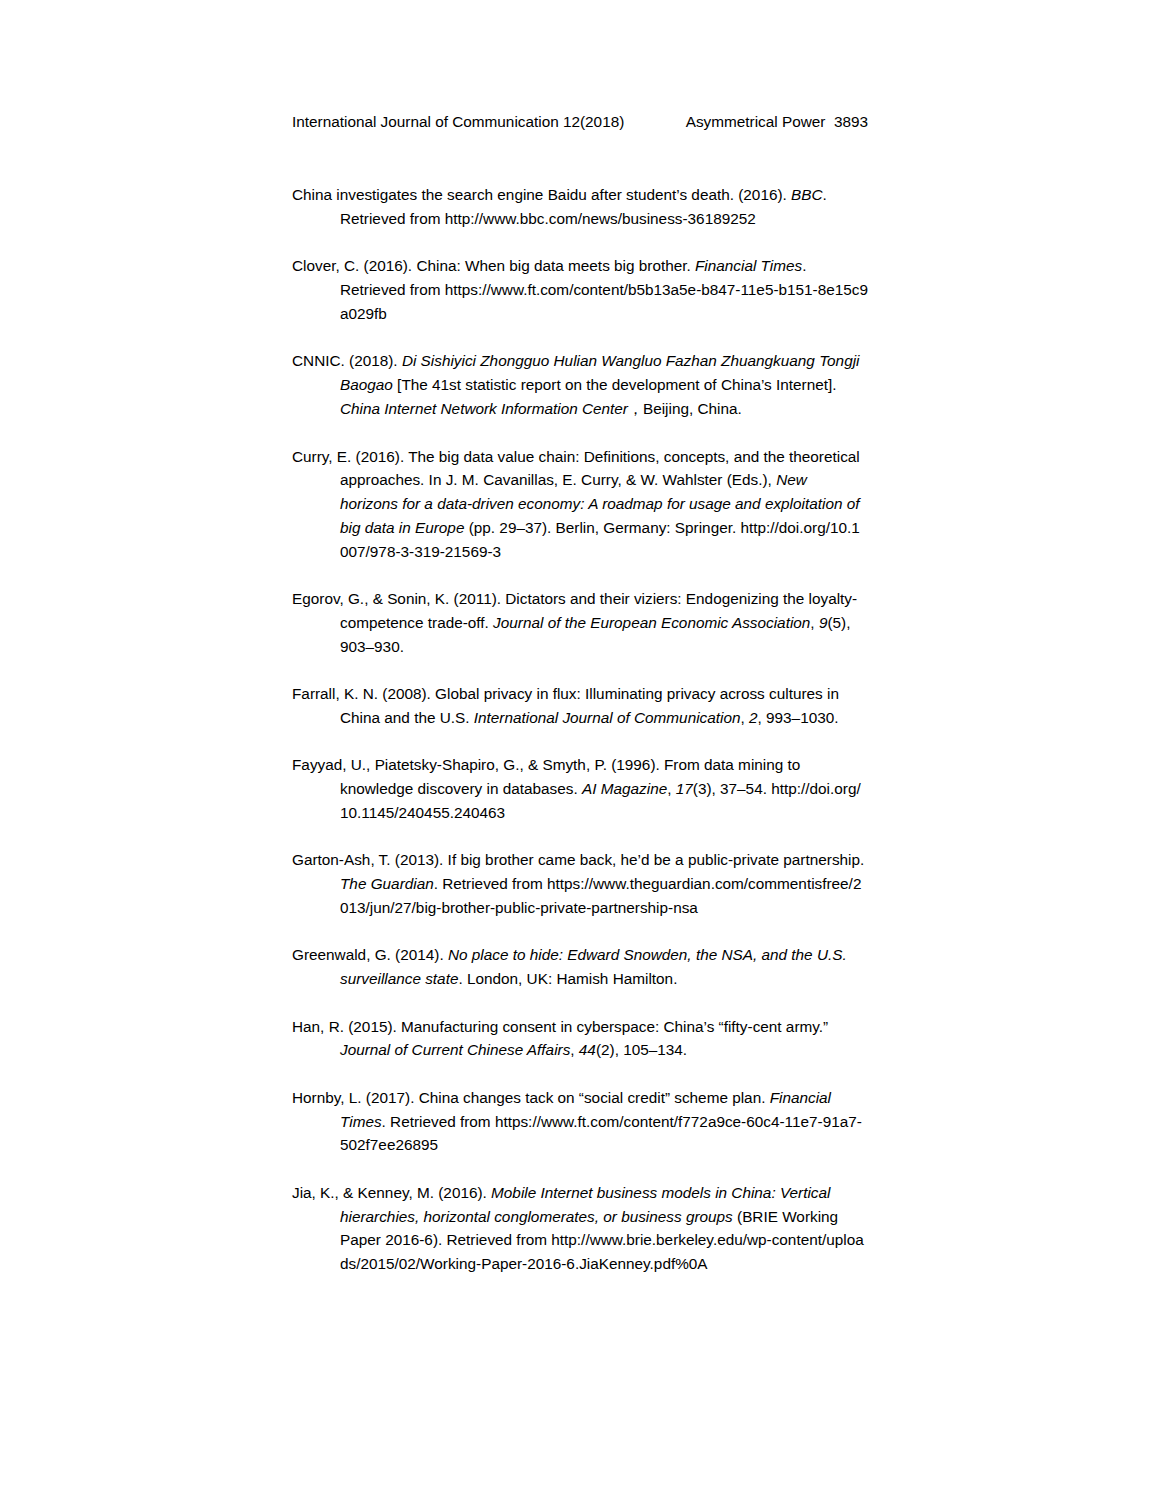International Journal of Communication 12(2018) Asymmetrical Power 3893
China investigates the search engine Baidu after student’s death. (2016). BBC. Retrieved from http://www.bbc.com/news/business-36189252
Clover, C. (2016). China: When big data meets big brother. Financial Times. Retrieved from https://www.ft.com/content/b5b13a5e-b847-11e5-b151-8e15c9a029fb
CNNIC. (2018). Di Sishiyici Zhongguo Hulian Wangluo Fazhan Zhuangkuang Tongji Baogao [The 41st statistic report on the development of China’s Internet]. China Internet Network Information Center，Beijing, China.
Curry, E. (2016). The big data value chain: Definitions, concepts, and the theoretical approaches. In J. M. Cavanillas, E. Curry, & W. Wahlster (Eds.), New horizons for a data-driven economy: A roadmap for usage and exploitation of big data in Europe (pp. 29–37). Berlin, Germany: Springer. http://doi.org/10.1007/978-3-319-21569-3
Egorov, G., & Sonin, K. (2011). Dictators and their viziers: Endogenizing the loyalty-competence trade-off. Journal of the European Economic Association, 9(5), 903–930.
Farrall, K. N. (2008). Global privacy in flux: Illuminating privacy across cultures in China and the U.S. International Journal of Communication, 2, 993–1030.
Fayyad, U., Piatetsky-Shapiro, G., & Smyth, P. (1996). From data mining to knowledge discovery in databases. AI Magazine, 17(3), 37–54. http://doi.org/10.1145/240455.240463
Garton-Ash, T. (2013). If big brother came back, he’d be a public-private partnership. The Guardian. Retrieved from https://www.theguardian.com/commentisfree/2013/jun/27/big-brother-public-private-partnership-nsa
Greenwald, G. (2014). No place to hide: Edward Snowden, the NSA, and the U.S. surveillance state. London, UK: Hamish Hamilton.
Han, R. (2015). Manufacturing consent in cyberspace: China’s “fifty-cent army.” Journal of Current Chinese Affairs, 44(2), 105–134.
Hornby, L. (2017). China changes tack on “social credit” scheme plan. Financial Times. Retrieved from https://www.ft.com/content/f772a9ce-60c4-11e7-91a7-502f7ee26895
Jia, K., & Kenney, M. (2016). Mobile Internet business models in China: Vertical hierarchies, horizontal conglomerates, or business groups (BRIE Working Paper 2016-6). Retrieved from http://www.brie.berkeley.edu/wp-content/uploads/2015/02/Working-Paper-2016-6.JiaKenney.pdf%0A